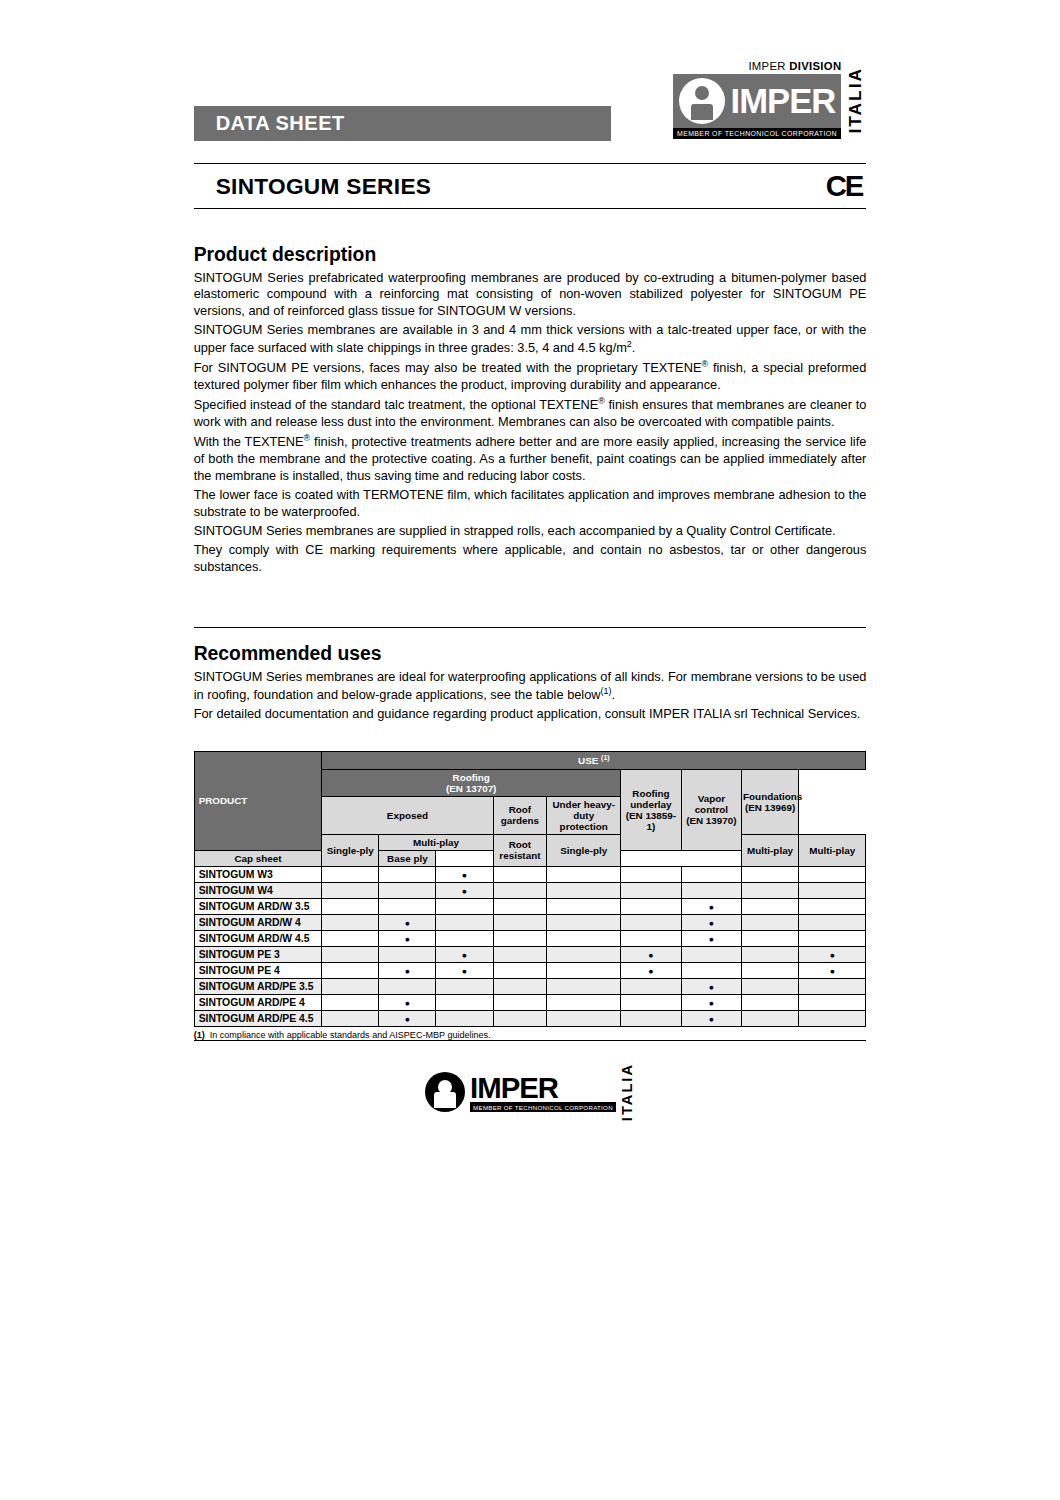DATA SHEET
IMPER DIVISION
IMPER
MEMBER OF TECHNONICOL CORPORATION
ITALIA
SINTOGUM SERIES
CE
Product description
SINTOGUM Series prefabricated waterproofing membranes are produced by co-extruding a bitumen-polymer based elastomeric compound with a reinforcing mat consisting of non-woven stabilized polyester for SINTOGUM PE versions, and of reinforced glass tissue for SINTOGUM W versions.
SINTOGUM Series membranes are available in 3 and 4 mm thick versions with a talc-treated upper face, or with the upper face surfaced with slate chippings in three grades: 3.5, 4 and 4.5 kg/m2.
For SINTOGUM PE versions, faces may also be treated with the proprietary TEXTENE® finish, a special preformed textured polymer fiber film which enhances the product, improving durability and appearance.
Specified instead of the standard talc treatment, the optional TEXTENE® finish ensures that membranes are cleaner to work with and release less dust into the environment. Membranes can also be overcoated with compatible paints.
With the TEXTENE® finish, protective treatments adhere better and are more easily applied, increasing the service life of both the membrane and the protective coating. As a further benefit, paint coatings can be applied immediately after the membrane is installed, thus saving time and reducing labor costs.
The lower face is coated with TERMOTENE film, which facilitates application and improves membrane adhesion to the substrate to be waterproofed.
SINTOGUM Series membranes are supplied in strapped rolls, each accompanied by a Quality Control Certificate.
They comply with CE marking requirements where applicable, and contain no asbestos, tar or other dangerous substances.
Recommended uses
SINTOGUM Series membranes are ideal for waterproofing applications of all kinds. For membrane versions to be used in roofing, foundation and below-grade applications, see the table below(1).
For detailed documentation and guidance regarding product application, consult IMPER ITALIA srl Technical Services.
| PRODUCT | USE (1) |
| --- | --- |
| Roofing (EN 13707) | Roofing underlay (EN 13859-1) | Vapor control (EN 13970) | Foundations (EN 13969) |
| Exposed | Roof gardens | Under heavy-duty protection |
| Single-ply | Multi-play | Root resistant | Single-ply | Multi-play | Multi-play |
| Cap sheet | Base ply |
| SINTOGUM W3 | | | | | | | | | |
| SINTOGUM W4 | | | | | | | | | |
| SINTOGUM ARD/W 3.5 | | | | | | | | | |
| SINTOGUM ARD/W 4 | | | | | | | | | |
| SINTOGUM ARD/W 4.5 | | | | | | | | | |
| SINTOGUM PE 3 | | | | | | | | | |
| SINTOGUM PE 4 | | | | | | | | | |
| SINTOGUM ARD/PE 3.5 | | | | | | | | | |
| SINTOGUM ARD/PE 4 | | | | | | | | | |
| SINTOGUM ARD/PE 4.5 | | | | | | | | | |
(1) In compliance with applicable standards and AISPEC-MBP guidelines.
IMPER
MEMBER OF TECHNONICOL CORPORATION
ITALIA